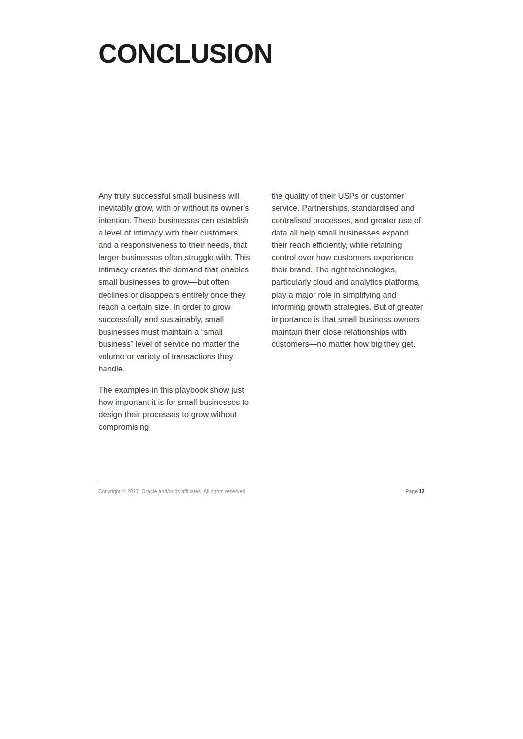CONCLUSION
Any truly successful small business will inevitably grow, with or without its owner’s intention. These businesses can establish a level of intimacy with their customers, and a responsiveness to their needs, that larger businesses often struggle with. This intimacy creates the demand that enables small businesses to grow—but often declines or disappears entirely once they reach a certain size. In order to grow successfully and sustainably, small businesses must maintain a “small business” level of service no matter the volume or variety of transactions they handle.
The examples in this playbook show just how important it is for small businesses to design their processes to grow without compromising
the quality of their USPs or customer service. Partnerships, standardised and centralised processes, and greater use of data all help small businesses expand their reach efficiently, while retaining control over how customers experience their brand. The right technologies, particularly cloud and analytics platforms, play a major role in simplifying and informing growth strategies. But of greater importance is that small business owners maintain their close relationships with customers—no matter how big they get.
Copyright © 2017, Oracle and/or its affiliates. All rights reserved. Page 12